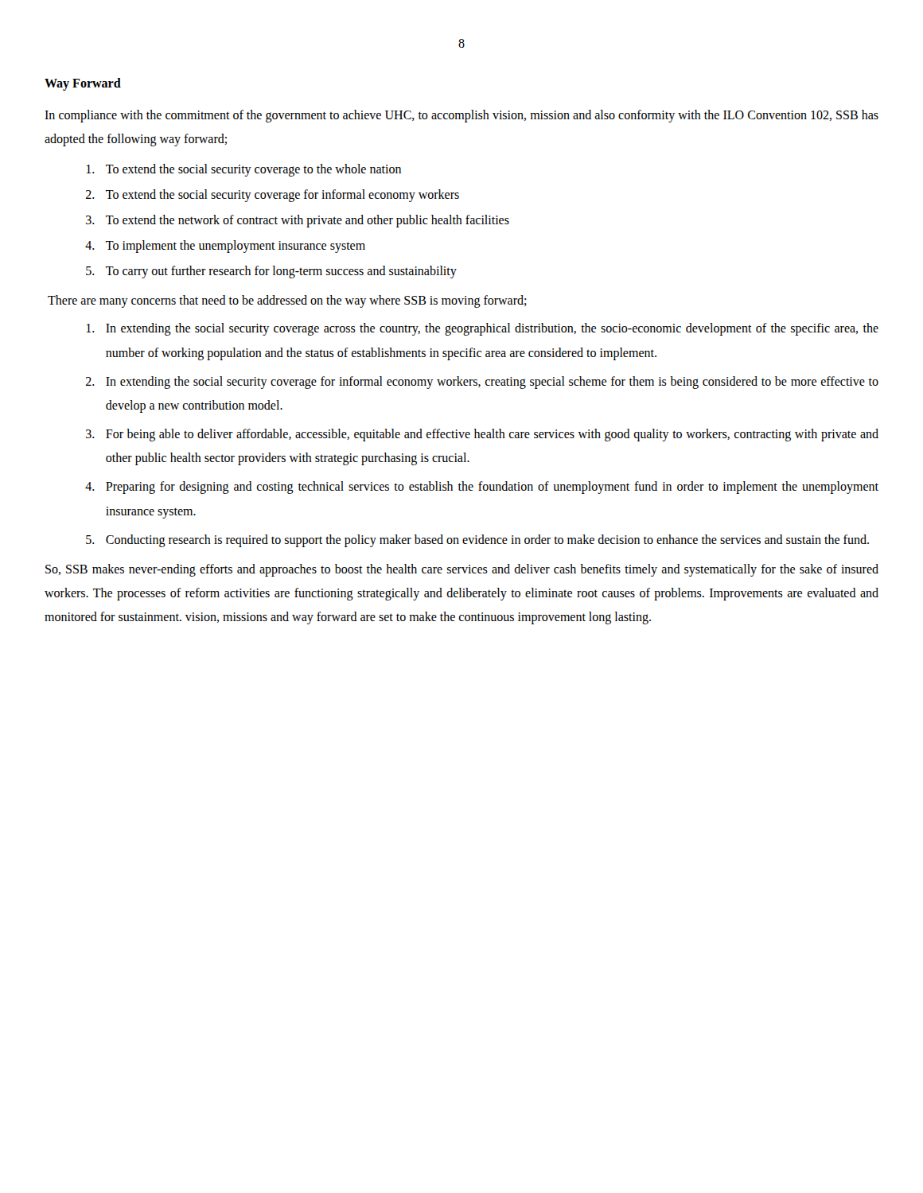8
Way Forward
In compliance with the commitment of the government to achieve UHC, to accomplish vision, mission and also conformity with the ILO Convention 102, SSB has adopted the following way forward;
To extend the social security coverage to the whole nation
To extend the social security coverage for informal economy workers
To extend the network of contract with private and other public health facilities
To implement the unemployment insurance system
To carry out further research for long-term success and sustainability
There are many concerns that need to be addressed on the way where SSB is moving forward;
In extending the social security coverage across the country, the geographical distribution, the socio-economic development of the specific area, the number of working population and the status of establishments in specific area are considered to implement.
In extending the social security coverage for informal economy workers, creating special scheme for them is being considered to be more effective to develop a new contribution model.
For being able to deliver affordable, accessible, equitable and effective health care services with good quality to workers, contracting with private and other public health sector providers with strategic purchasing is crucial.
Preparing for designing and costing technical services to establish the foundation of unemployment fund in order to implement the unemployment insurance system.
Conducting research is required to support the policy maker based on evidence in order to make decision to enhance the services and sustain the fund.
So, SSB makes never-ending efforts and approaches to boost the health care services and deliver cash benefits timely and systematically for the sake of insured workers. The processes of reform activities are functioning strategically and deliberately to eliminate root causes of problems. Improvements are evaluated and monitored for sustainment. vision, missions and way forward are set to make the continuous improvement long lasting.